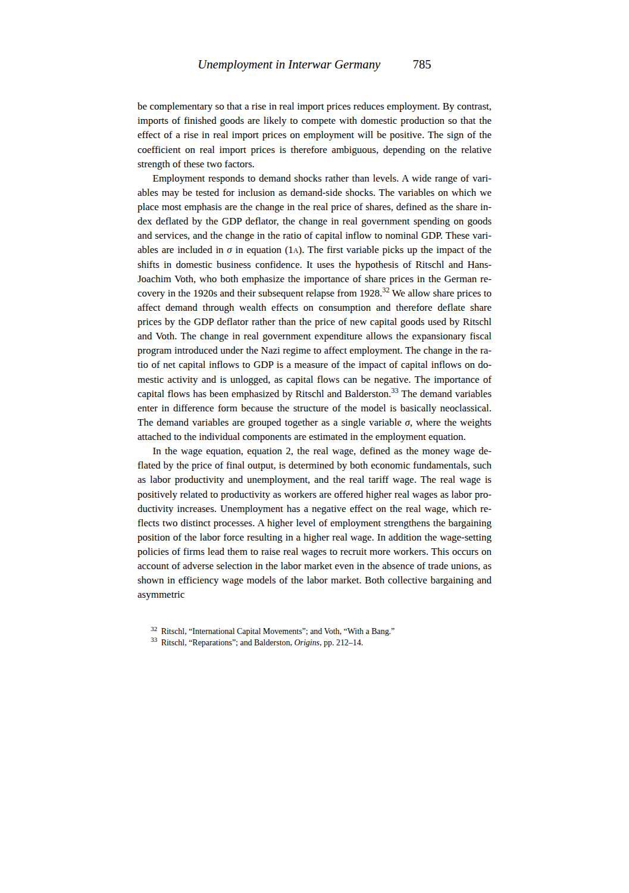Unemployment in Interwar Germany 785
be complementary so that a rise in real import prices reduces employment. By contrast, imports of finished goods are likely to compete with domestic production so that the effect of a rise in real import prices on employment will be positive. The sign of the coefficient on real import prices is therefore ambiguous, depending on the relative strength of these two factors.
Employment responds to demand shocks rather than levels. A wide range of variables may be tested for inclusion as demand-side shocks. The variables on which we place most emphasis are the change in the real price of shares, defined as the share index deflated by the GDP deflator, the change in real government spending on goods and services, and the change in the ratio of capital inflow to nominal GDP. These variables are included in σ in equation (1a). The first variable picks up the impact of the shifts in domestic business confidence. It uses the hypothesis of Ritschl and Hans-Joachim Voth, who both emphasize the importance of share prices in the German recovery in the 1920s and their subsequent relapse from 1928.32 We allow share prices to affect demand through wealth effects on consumption and therefore deflate share prices by the GDP deflator rather than the price of new capital goods used by Ritschl and Voth. The change in real government expenditure allows the expansionary fiscal program introduced under the Nazi regime to affect employment. The change in the ratio of net capital inflows to GDP is a measure of the impact of capital inflows on domestic activity and is unlogged, as capital flows can be negative. The importance of capital flows has been emphasized by Ritschl and Balderston.33 The demand variables enter in difference form because the structure of the model is basically neoclassical. The demand variables are grouped together as a single variable σ, where the weights attached to the individual components are estimated in the employment equation.
In the wage equation, equation 2, the real wage, defined as the money wage deflated by the price of final output, is determined by both economic fundamentals, such as labor productivity and unemployment, and the real tariff wage. The real wage is positively related to productivity as workers are offered higher real wages as labor productivity increases. Unemployment has a negative effect on the real wage, which reflects two distinct processes. A higher level of employment strengthens the bargaining position of the labor force resulting in a higher real wage. In addition the wage-setting policies of firms lead them to raise real wages to recruit more workers. This occurs on account of adverse selection in the labor market even in the absence of trade unions, as shown in efficiency wage models of the labor market. Both collective bargaining and asymmetric
32 Ritschl, “International Capital Movements”; and Voth, “With a Bang.”
33 Ritschl, “Reparations”; and Balderston, Origins, pp. 212–14.